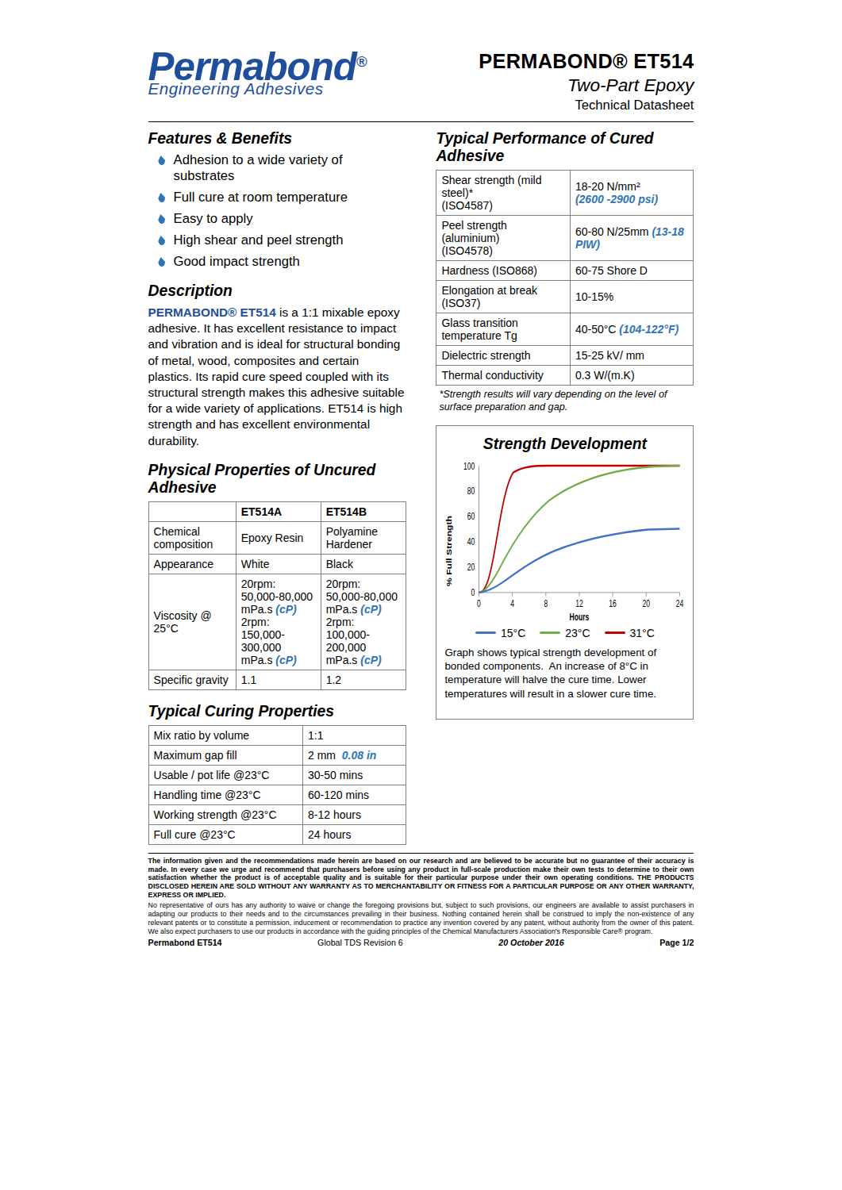Permabond®
Engineering Adhesives
PERMABOND® ET514
Two-Part Epoxy
Technical Datasheet
Features & Benefits
Adhesion to a wide variety of substrates
Full cure at room temperature
Easy to apply
High shear and peel strength
Good impact strength
Description
PERMABOND® ET514 is a 1:1 mixable epoxy adhesive. It has excellent resistance to impact and vibration and is ideal for structural bonding of metal, wood, composites and certain plastics. Its rapid cure speed coupled with its structural strength makes this adhesive suitable for a wide variety of applications. ET514 is high strength and has excellent environmental durability.
Physical Properties of Uncured Adhesive
| | ET514A | ET514B |
| --- | --- | --- |
| Chemical composition | Epoxy Resin | Polyamine Hardener |
| Appearance | White | Black |
| Viscosity @ 25°C | 20rpm: 50,000-80,000 mPa.s (cP) 2rpm: 150,000-300,000 mPa.s (cP) | 20rpm: 50,000-80,000 mPa.s (cP) 2rpm: 100,000-200,000 mPa.s (cP) |
| Specific gravity | 1.1 | 1.2 |
Typical Curing Properties
| Mix ratio by volume | 1:1 |
| Maximum gap fill | 2 mm 0.08 in |
| Usable / pot life @23°C | 30-50 mins |
| Handling time @23°C | 60-120 mins |
| Working strength @23°C | 8-12 hours |
| Full cure @23°C | 24 hours |
Typical Performance of Cured Adhesive
| Shear strength (mild steel)* (ISO4587) | 18-20 N/mm² (2600 -2900 psi) |
| Peel strength (aluminium) (ISO4578) | 60-80 N/25mm (13-18 PIW) |
| Hardness (ISO868) | 60-75 Shore D |
| Elongation at break (ISO37) | 10-15% |
| Glass transition temperature Tg | 40-50°C (104-122°F) |
| Dielectric strength | 15-25 kV/ mm |
| Thermal conductivity | 0.3 W/(m.K) |
*Strength results will vary depending on the level of surface preparation and gap.
Strength Development
% Full Strength 100 80 60 40 20 0 0 4 8 12 16 20 24 Hours
15°C 23°C 31°C
Graph shows typical strength development of bonded components. An increase of 8°C in temperature will halve the cure time. Lower temperatures will result in a slower cure time.
The information given and the recommendations made herein are based on our research and are believed to be accurate but no guarantee of their accuracy is made. In every case we urge and recommend that purchasers before using any product in full-scale production make their own tests to determine to their own satisfaction whether the product is of acceptable quality and is suitable for their particular purpose under their own operating conditions. THE PRODUCTS DISCLOSED HEREIN ARE SOLD WITHOUT ANY WARRANTY AS TO MERCHANTABILITY OR FITNESS FOR A PARTICULAR PURPOSE OR ANY OTHER WARRANTY, EXPRESS OR IMPLIED.
No representative of ours has any authority to waive or change the foregoing provisions but, subject to such provisions, our engineers are available to assist purchasers in adapting our products to their needs and to the circumstances prevailing in their business. Nothing contained herein shall be construed to imply the non-existence of any relevant patents or to constitute a permission, inducement or recommendation to practice any invention covered by any patent, without authority from the owner of this patent. We also expect purchasers to use our products in accordance with the guiding principles of the Chemical Manufacturers Association's Responsible Care® program.
Permabond ET514 Global TDS Revision 6 20 October 2016 Page 1/2